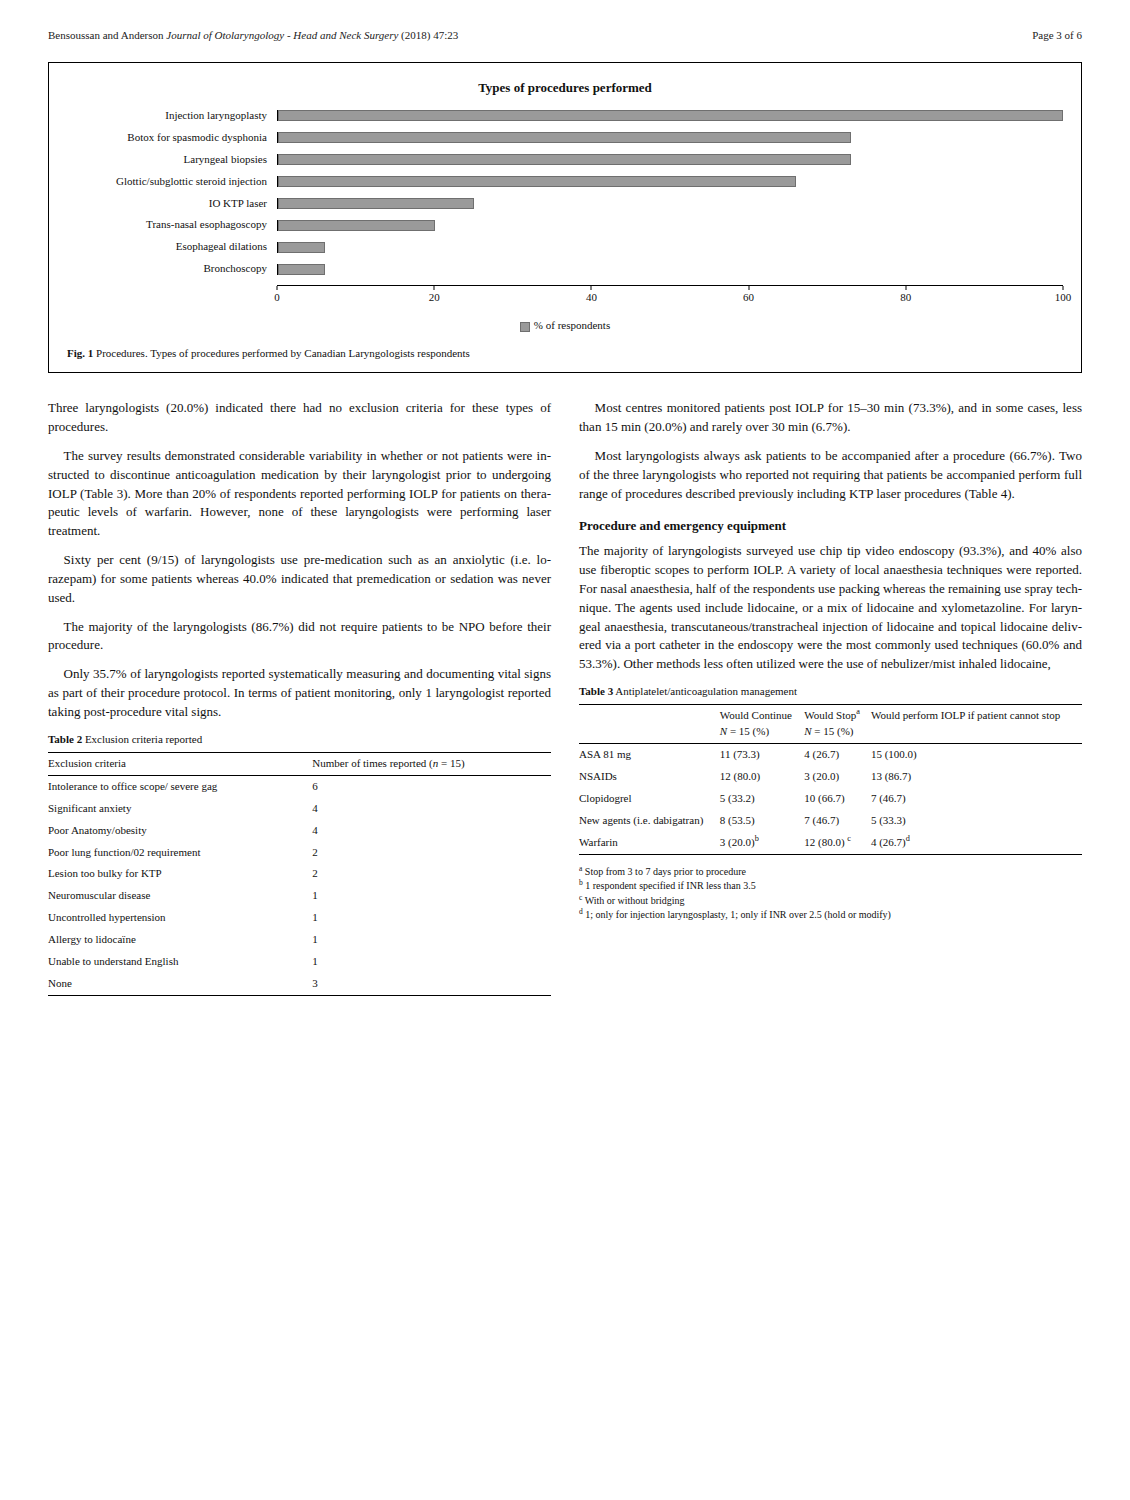Bensoussan and Anderson Journal of Otolaryngology - Head and Neck Surgery (2018) 47:23
Page 3 of 6
Types of procedures performed
Injection laryngoplasty
Botox for spasmodic dysphonia
Laryngeal biopsies
Glottic/subglottic steroid injection
IO KTP laser
Trans-nasal esophagoscopy
Esophageal dilations
Bronchoscopy
0 20 40 60 80 100
% of respondents
Fig. 1 Procedures. Types of procedures performed by Canadian Laryngologists respondents
Three laryngologists (20.0%) indicated there had no exclusion criteria for these types of procedures.
The survey results demonstrated considerable variability in whether or not patients were instructed to discontinue anticoagulation medication by their laryngologist prior to undergoing IOLP (Table 3). More than 20% of respondents reported performing IOLP for patients on therapeutic levels of warfarin. However, none of these laryngologists were performing laser treatment.
Sixty per cent (9/15) of laryngologists use pre-medication such as an anxiolytic (i.e. lorazepam) for some patients whereas 40.0% indicated that premedication or sedation was never used.
The majority of the laryngologists (86.7%) did not require patients to be NPO before their procedure.
Only 35.7% of laryngologists reported systematically measuring and documenting vital signs as part of their procedure protocol. In terms of patient monitoring, only 1 laryngologist reported taking post-procedure vital signs.
Table 2 Exclusion criteria reported
| Exclusion criteria | Number of times reported ( n = 15) |
| --- | --- |
| Intolerance to office scope/ severe gag | 6 |
| Significant anxiety | 4 |
| Poor Anatomy/obesity | 4 |
| Poor lung function/02 requirement | 2 |
| Lesion too bulky for KTP | 2 |
| Neuromuscular disease | 1 |
| Uncontrolled hypertension | 1 |
| Allergy to lidocaïne | 1 |
| Unable to understand English | 1 |
| None | 3 |
Most centres monitored patients post IOLP for 15–30 min (73.3%), and in some cases, less than 15 min (20.0%) and rarely over 30 min (6.7%).
Most laryngologists always ask patients to be accompanied after a procedure (66.7%). Two of the three laryngologists who reported not requiring that patients be accompanied perform full range of procedures described previously including KTP laser procedures (Table 4).
Procedure and emergency equipment
The majority of laryngologists surveyed use chip tip video endoscopy (93.3%), and 40% also use fiberoptic scopes to perform IOLP. A variety of local anaesthesia techniques were reported. For nasal anaesthesia, half of the respondents use packing whereas the remaining use spray technique. The agents used include lidocaine, or a mix of lidocaine and xylometazoline. For laryngeal anaesthesia, transcutaneous/transtracheal injection of lidocaine and topical lidocaine delivered via a port catheter in the endoscopy were the most commonly used techniques (60.0% and 53.3%). Other methods less often utilized were the use of nebulizer/mist inhaled lidocaine,
Table 3 Antiplatelet/anticoagulation management
| | Would Continue N = 15 (%) | Would Stop a N = 15 (%) | Would perform IOLP if patient cannot stop |
| --- | --- | --- | --- |
| ASA 81 mg | 11 (73.3) | 4 (26.7) | 15 (100.0) |
| NSAIDs | 12 (80.0) | 3 (20.0) | 13 (86.7) |
| Clopidogrel | 5 (33.2) | 10 (66.7) | 7 (46.7) |
| New agents (i.e. dabigatran) | 8 (53.5) | 7 (46.7) | 5 (33.3) |
| Warfarin | 3 (20.0) b | 12 (80.0) c | 4 (26.7) d |
a Stop from 3 to 7 days prior to procedure
b 1 respondent specified if INR less than 3.5
c With or without bridging
d 1; only for injection laryngosplasty, 1; only if INR over 2.5 (hold or modify)